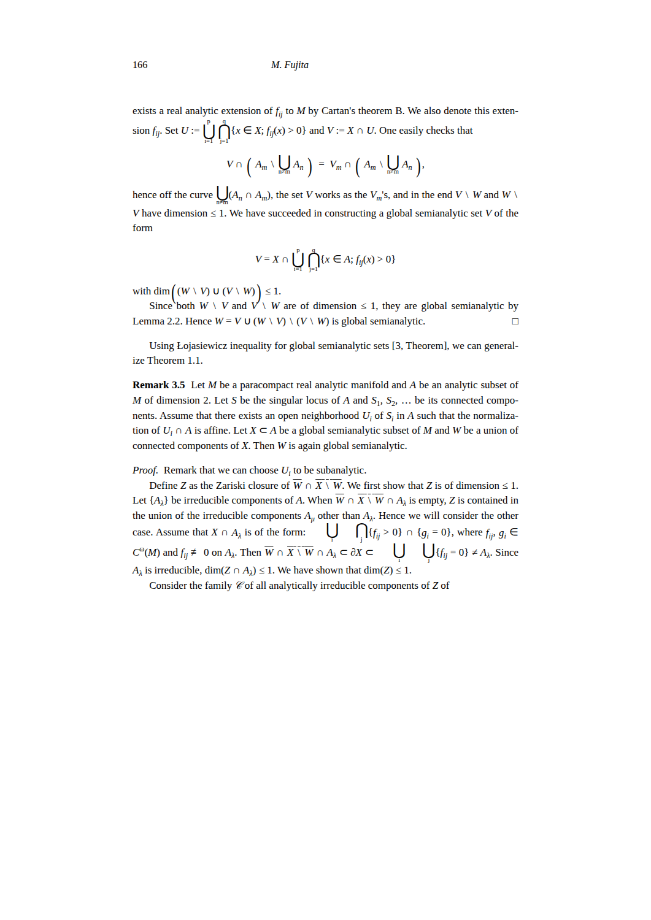166 M. Fujita
exists a real analytic extension of fij to M by Cartan's theorem B. We also denote this extension fij. Set U := p⋃i=1 q⋂j=1{x ∈ X; fij(x) > 0} and V := X ∩ U. One easily checks that
V ∩ ( Am \ ⋃n≠m An ) = Vm ∩ ( Am \ ⋃n≠m An ),
hence off the curve ⋃n≠m(An ∩ Am), the set V works as the Vm's, and in the end V \ W and W \ V have dimension ≤ 1. We have succeeded in constructing a global semianalytic set V of the form
V = X ∩ p⋃i=1 q⋂j=1{x ∈ A; fij(x) > 0}
with dim((W \ V) ∪ (V \ W)) ≤ 1.
Since both W \ V and V \ W are of dimension ≤ 1, they are global semianalytic by Lemma 2.2. Hence W = V ∪ (W \ V) \ (V \ W) is global semianalytic. □
Using Łojasiewicz inequality for global semianalytic sets [3, Theorem], we can generalize Theorem 1.1.
Remark 3.5 Let M be a paracompact real analytic manifold and A be an analytic subset of M of dimension 2. Let S be the singular locus of A and S1, S2, … be its connected components. Assume that there exists an open neighborhood Ui of Si in A such that the normalization of Ui ∩ A is affine. Let X ⊂ A be a global semianalytic subset of M and W be a union of connected components of X. Then W is again global semianalytic.
Proof. Remark that we can choose Ui to be subanalytic.
Define Z as the Zariski closure of W ∩ X \ W. We first show that Z is of dimension ≤ 1. Let {Aλ} be irreducible components of A. When W ∩ X \ W ∩ Aλ is empty, Z is contained in the union of the irreducible components Aμ other than Aλ. Hence we will consider the other case. Assume that X ∩ Aλ is of the form: ⋃i⋂j{fij > 0} ∩ {gi = 0}, where fij, gi ∈ Cω(M) and fij ≢ 0 on Aλ. Then W ∩ X \ W ∩ Aλ ⊂ ∂X ⊂ ⋃i⋃j{fij = 0} ≠ Aλ. Since Aλ is irreducible, dim(Z ∩ Aλ) ≤ 1. We have shown that dim(Z) ≤ 1.
Consider the family 𝒞 of all analytically irreducible components of Z of